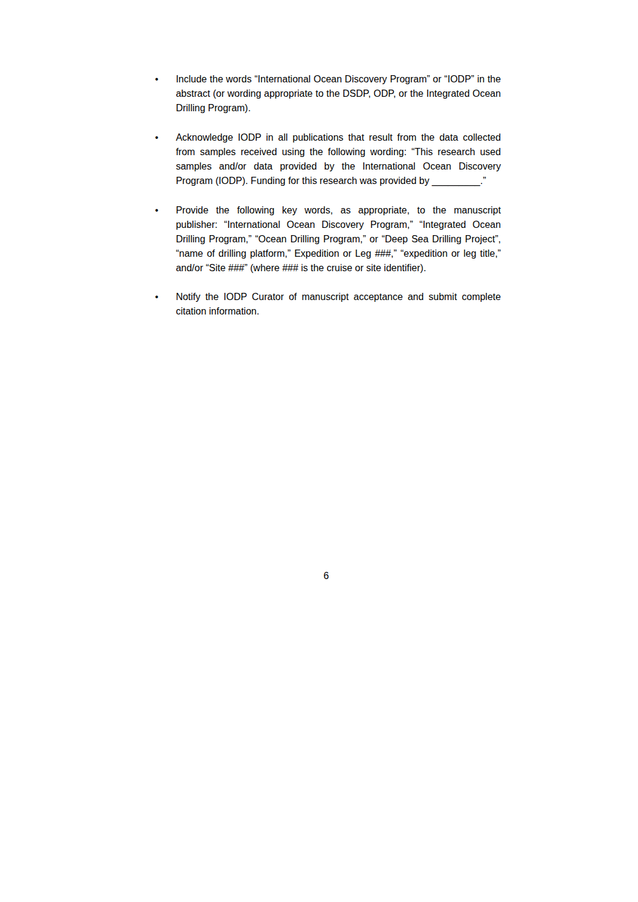Include the words “International Ocean Discovery Program” or “IODP” in the abstract (or wording appropriate to the DSDP, ODP, or the Integrated Ocean Drilling Program).
Acknowledge IODP in all publications that result from the data collected from samples received using the following wording: “This research used samples and/or data provided by the International Ocean Discovery Program (IODP). Funding for this research was provided by _________.”
Provide the following key words, as appropriate, to the manuscript publisher: “International Ocean Discovery Program,” “Integrated Ocean Drilling Program,” “Ocean Drilling Program,” or “Deep Sea Drilling Project”, “name of drilling platform,” Expedition or Leg ###,” “expedition or leg title,” and/or “Site ###” (where ### is the cruise or site identifier).
Notify the IODP Curator of manuscript acceptance and submit complete citation information.
6